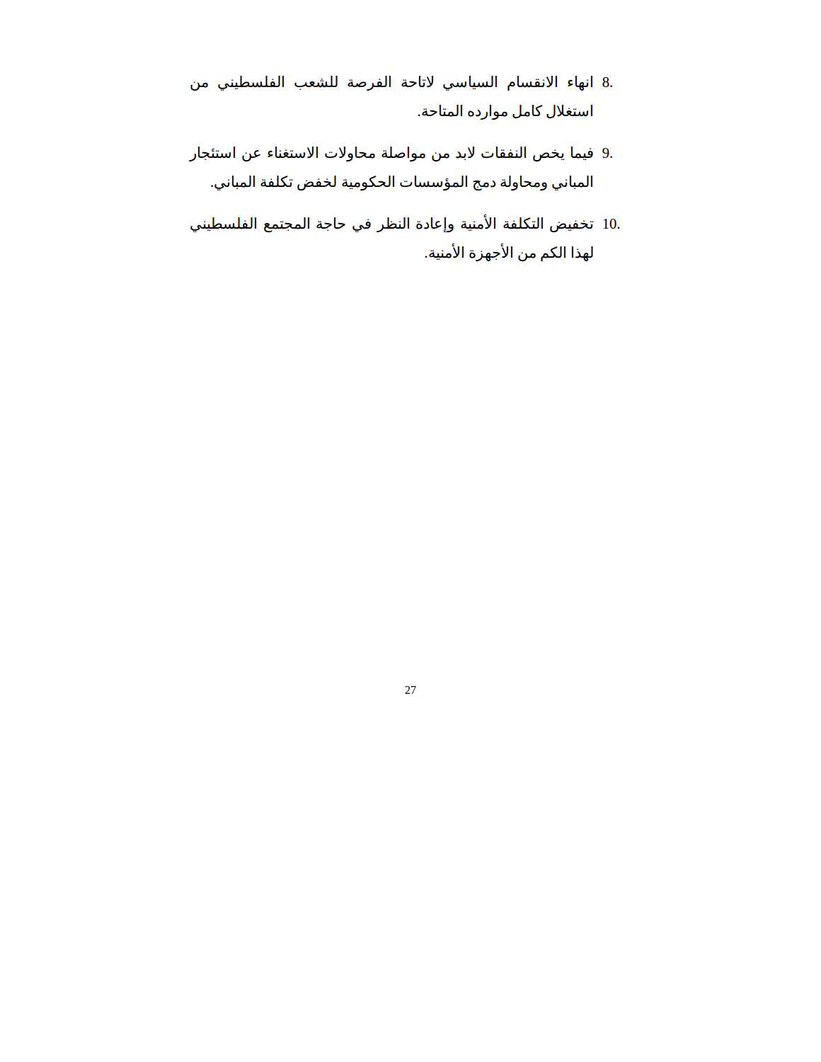8. انهاء الانقسام السياسي لاتاحة الفرصة للشعب الفلسطيني من استغلال كامل موارده المتاحة.
9. فيما يخص النفقات لابد من مواصلة محاولات الاستغناء عن استئجار المباني ومحاولة دمج المؤسسات الحكومية لخفض تكلفة المباني.
10. تخفيض التكلفة الأمنية وإعادة النظر في حاجة المجتمع الفلسطيني لهذا الكم من الأجهزة الأمنية.
27